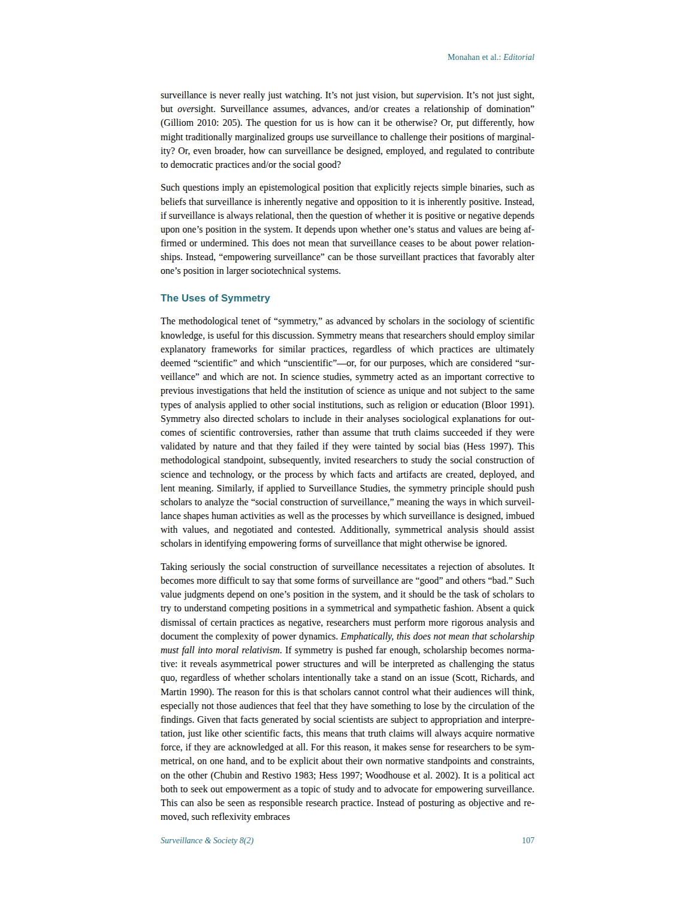Monahan et al.: Editorial
surveillance is never really just watching. It’s not just vision, but supervision. It’s not just sight, but oversight. Surveillance assumes, advances, and/or creates a relationship of domination” (Gilliom 2010: 205). The question for us is how can it be otherwise? Or, put differently, how might traditionally marginalized groups use surveillance to challenge their positions of marginality? Or, even broader, how can surveillance be designed, employed, and regulated to contribute to democratic practices and/or the social good?
Such questions imply an epistemological position that explicitly rejects simple binaries, such as beliefs that surveillance is inherently negative and opposition to it is inherently positive. Instead, if surveillance is always relational, then the question of whether it is positive or negative depends upon one’s position in the system. It depends upon whether one’s status and values are being affirmed or undermined. This does not mean that surveillance ceases to be about power relationships. Instead, “empowering surveillance” can be those surveillant practices that favorably alter one’s position in larger sociotechnical systems.
The Uses of Symmetry
The methodological tenet of “symmetry,” as advanced by scholars in the sociology of scientific knowledge, is useful for this discussion. Symmetry means that researchers should employ similar explanatory frameworks for similar practices, regardless of which practices are ultimately deemed “scientific” and which “unscientific”—or, for our purposes, which are considered “surveillance” and which are not. In science studies, symmetry acted as an important corrective to previous investigations that held the institution of science as unique and not subject to the same types of analysis applied to other social institutions, such as religion or education (Bloor 1991). Symmetry also directed scholars to include in their analyses sociological explanations for outcomes of scientific controversies, rather than assume that truth claims succeeded if they were validated by nature and that they failed if they were tainted by social bias (Hess 1997). This methodological standpoint, subsequently, invited researchers to study the social construction of science and technology, or the process by which facts and artifacts are created, deployed, and lent meaning. Similarly, if applied to Surveillance Studies, the symmetry principle should push scholars to analyze the “social construction of surveillance,” meaning the ways in which surveillance shapes human activities as well as the processes by which surveillance is designed, imbued with values, and negotiated and contested. Additionally, symmetrical analysis should assist scholars in identifying empowering forms of surveillance that might otherwise be ignored.
Taking seriously the social construction of surveillance necessitates a rejection of absolutes. It becomes more difficult to say that some forms of surveillance are “good” and others “bad.” Such value judgments depend on one’s position in the system, and it should be the task of scholars to try to understand competing positions in a symmetrical and sympathetic fashion. Absent a quick dismissal of certain practices as negative, researchers must perform more rigorous analysis and document the complexity of power dynamics. Emphatically, this does not mean that scholarship must fall into moral relativism. If symmetry is pushed far enough, scholarship becomes normative: it reveals asymmetrical power structures and will be interpreted as challenging the status quo, regardless of whether scholars intentionally take a stand on an issue (Scott, Richards, and Martin 1990). The reason for this is that scholars cannot control what their audiences will think, especially not those audiences that feel that they have something to lose by the circulation of the findings. Given that facts generated by social scientists are subject to appropriation and interpretation, just like other scientific facts, this means that truth claims will always acquire normative force, if they are acknowledged at all. For this reason, it makes sense for researchers to be symmetrical, on one hand, and to be explicit about their own normative standpoints and constraints, on the other (Chubin and Restivo 1983; Hess 1997; Woodhouse et al. 2002). It is a political act both to seek out empowerment as a topic of study and to advocate for empowering surveillance. This can also be seen as responsible research practice. Instead of posturing as objective and removed, such reflexivity embraces
Surveillance & Society 8(2) 107